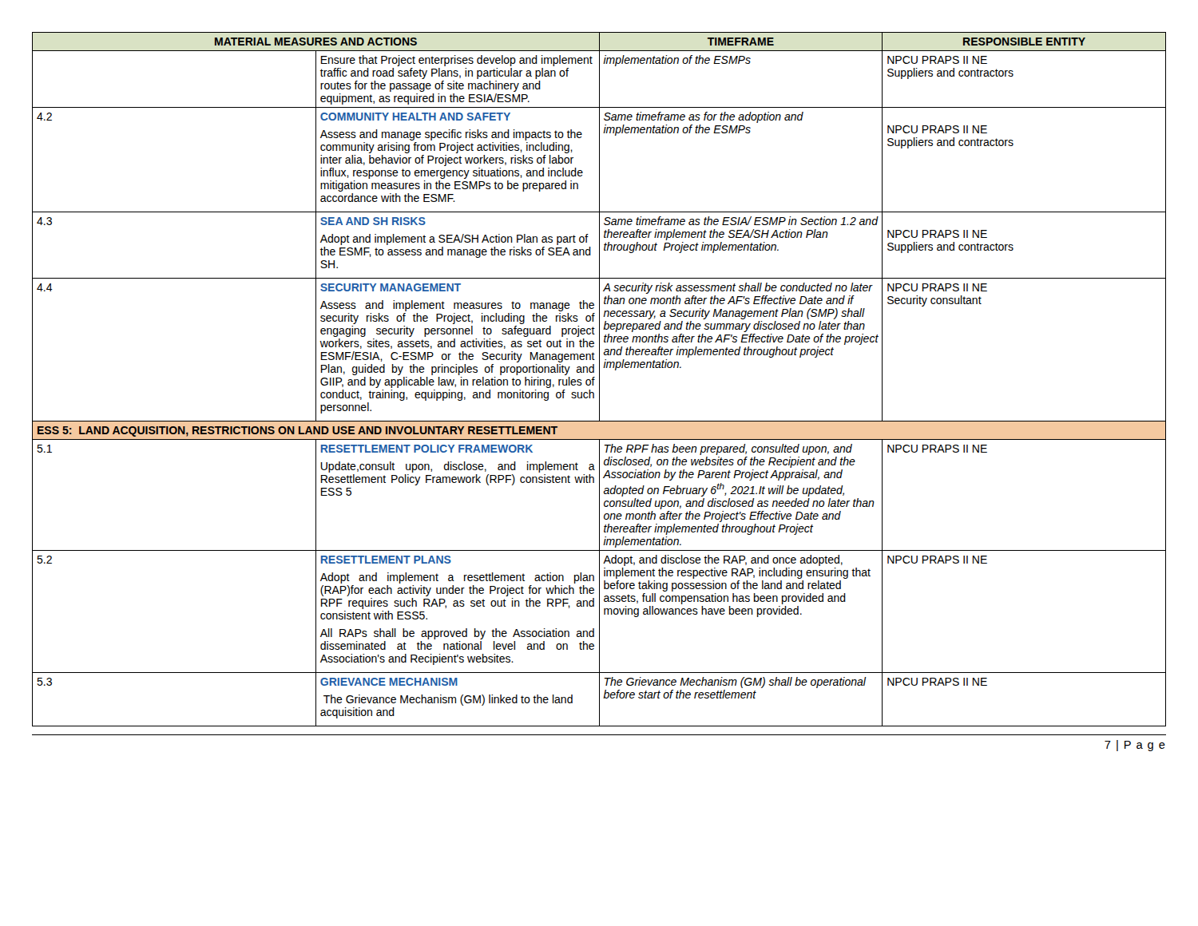| MATERIAL MEASURES AND ACTIONS | TIMEFRAME | RESPONSIBLE ENTITY |
| --- | --- | --- |
| | Ensure that Project enterprises develop and implement traffic and road safety Plans, in particular a plan of routes for the passage of site machinery and equipment, as required in the ESIA/ESMP. | implementation of the ESMPs | NPCU PRAPS II NE Suppliers and contractors |
| 4.2 | COMMUNITY HEALTH AND SAFETY Assess and manage specific risks and impacts to the community arising from Project activities, including, inter alia, behavior of Project workers, risks of labor influx, response to emergency situations, and include mitigation measures in the ESMPs to be prepared in accordance with the ESMF. | Same timeframe as for the adoption and implementation of the ESMPs | NPCU PRAPS II NE Suppliers and contractors |
| 4.3 | SEA AND SH RISKS Adopt and implement a SEA/SH Action Plan as part of the ESMF, to assess and manage the risks of SEA and SH. | Same timeframe as the ESIA/ ESMP in Section 1.2 and thereafter implement the SEA/SH Action Plan throughout Project implementation. | NPCU PRAPS II NE Suppliers and contractors |
| 4.4 | SECURITY MANAGEMENT Assess and implement measures to manage the security risks of the Project, including the risks of engaging security personnel to safeguard project workers, sites, assets, and activities, as set out in the ESMF/ESIA, C-ESMP or the Security Management Plan, guided by the principles of proportionality and GIIP, and by applicable law, in relation to hiring, rules of conduct, training, equipping, and monitoring of such personnel. | A security risk assessment shall be conducted no later than one month after the AF's Effective Date and if necessary, a Security Management Plan (SMP) shall beprepared and the summary disclosed no later than three months after the AF's Effective Date of the project and thereafter implemented throughout project implementation. | NPCU PRAPS II NE Security consultant |
| ESS 5: LAND ACQUISITION, RESTRICTIONS ON LAND USE AND INVOLUNTARY RESETTLEMENT |
| 5.1 | RESETTLEMENT POLICY FRAMEWORK Update,consult upon, disclose, and implement a Resettlement Policy Framework (RPF) consistent with ESS 5 | The RPF has been prepared, consulted upon, and disclosed, on the websites of the Recipient and the Association by the Parent Project Appraisal, and adopted on February 6 th , 2021.It will be updated, consulted upon, and disclosed as needed no later than one month after the Project's Effective Date and thereafter implemented throughout Project implementation. | NPCU PRAPS II NE |
| 5.2 | RESETTLEMENT PLANS Adopt and implement a resettlement action plan (RAP)for each activity under the Project for which the RPF requires such RAP, as set out in the RPF, and consistent with ESS5. All RAPs shall be approved by the Association and disseminated at the national level and on the Association's and Recipient's websites. | Adopt, and disclose the RAP, and once adopted, implement the respective RAP, including ensuring that before taking possession of the land and related assets, full compensation has been provided and moving allowances have been provided. | NPCU PRAPS II NE |
| 5.3 | GRIEVANCE MECHANISM The Grievance Mechanism (GM) linked to the land acquisition and | The Grievance Mechanism (GM) shall be operational before start of the resettlement | NPCU PRAPS II NE |
7 | P a g e